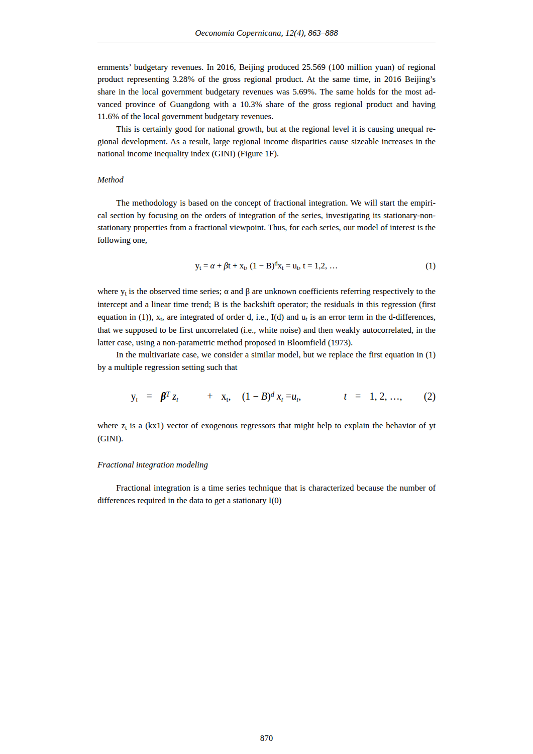Oeconomia Copernicana, 12(4), 863–888
ernments’ budgetary revenues. In 2016, Beijing produced 25.569 (100 million yuan) of regional product representing 3.28% of the gross regional product. At the same time, in 2016 Beijing’s share in the local government budgetary revenues was 5.69%. The same holds for the most advanced province of Guangdong with a 10.3% share of the gross regional product and having 11.6% of the local government budgetary revenues.
This is certainly good for national growth, but at the regional level it is causing unequal regional development. As a result, large regional income disparities cause sizeable increases in the national income inequality index (GINI) (Figure 1F).
Method
The methodology is based on the concept of fractional integration. We will start the empirical section by focusing on the orders of integration of the series, investigating its stationary-nonstationary properties from a fractional viewpoint. Thus, for each series, our model of interest is the following one,
yt = α + βt + xt, (1 − B)dxt = ut, t = 1,2, … (1)
where yt is the observed time series; α and β are unknown coefficients referring respectively to the intercept and a linear time trend; B is the backshift operator; the residuals in this regression (first equation in (1)), xt, are integrated of order d, i.e., I(d) and ut is an error term in the d-differences, that we supposed to be first uncorrelated (i.e., white noise) and then weakly autocorrelated, in the latter case, using a non-parametric method proposed in Bloomfield (1973).
In the multivariate case, we consider a similar model, but we replace the first equation in (1) by a multiple regression setting such that
yt = βT zt + xt, (1 − B)d xt =ut, t = 1, 2, …, (2)
where zt is a (kx1) vector of exogenous regressors that might help to explain the behavior of yt (GINI).
Fractional integration modeling
Fractional integration is a time series technique that is characterized because the number of differences required in the data to get a stationary I(0)
870